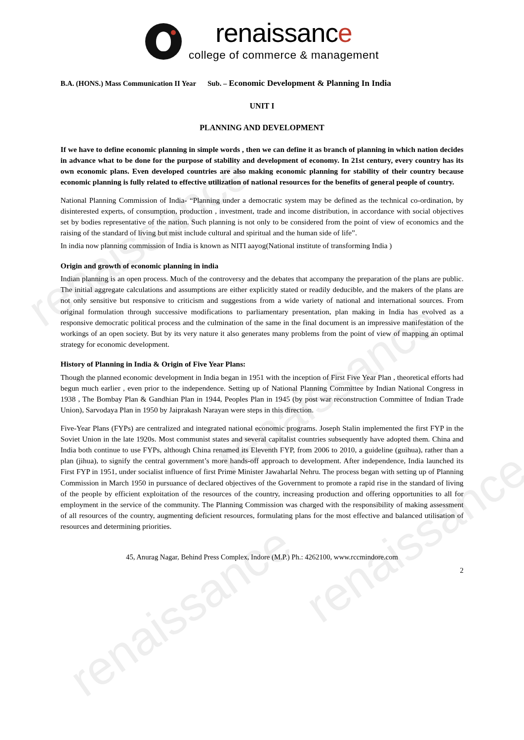renaissance renaissance renaissance renaissance
renaissance
college of commerce & management
B.A. (HONS.) Mass Communication II Year Sub. – Economic Development & Planning In India
UNIT I
PLANNING AND DEVELOPMENT
If we have to define economic planning in simple words , then we can define it as branch of planning in which nation decides in advance what to be done for the purpose of stability and development of economy. In 21st century, every country has its own economic plans. Even developed countries are also making economic planning for stability of their country because economic planning is fully related to effective utilization of national resources for the benefits of general people of country.
National Planning Commission of India- “Planning under a democratic system may be defined as the technical co-ordination, by disinterested experts, of consumption, production , investment, trade and income distribution, in accordance with social objectives set by bodies representative of the nation. Such planning is not only to be considered from the point of view of economics and the raising of the standard of living but mist include cultural and spiritual and the human side of life”.
In india now planning commission of India is known as NITI aayog(National institute of transforming India )
Origin and growth of economic planning in india
Indian planning is an open process. Much of the controversy and the debates that accompany the preparation of the plans are public. The initial aggregate calculations and assumptions are either explicitly stated or readily deducible, and the makers of the plans are not only sensitive but responsive to criticism and suggestions from a wide variety of national and international sources. From original formulation through successive modifications to parliamentary presentation, plan making in India has evolved as a responsive democratic political process and the culmination of the same in the final document is an impressive manifestation of the workings of an open society. But by its very nature it also generates many problems from the point of view of mapping an optimal strategy for economic development.
History of Planning in India & Origin of Five Year Plans:
Though the planned economic development in India began in 1951 with the inception of First Five Year Plan , theoretical efforts had begun much earlier , even prior to the independence. Setting up of National Planning Committee by Indian National Congress in 1938 , The Bombay Plan & Gandhian Plan in 1944, Peoples Plan in 1945 (by post war reconstruction Committee of Indian Trade Union), Sarvodaya Plan in 1950 by Jaiprakash Narayan were steps in this direction.
Five-Year Plans (FYPs) are centralized and integrated national economic programs. Joseph Stalin implemented the first FYP in the Soviet Union in the late 1920s. Most communist states and several capitalist countries subsequently have adopted them. China and India both continue to use FYPs, although China renamed its Eleventh FYP, from 2006 to 2010, a guideline (guihua), rather than a plan (jihua), to signify the central government’s more hands-off approach to development. After independence, India launched its First FYP in 1951, under socialist influence of first Prime Minister Jawaharlal Nehru. The process began with setting up of Planning Commission in March 1950 in pursuance of declared objectives of the Government to promote a rapid rise in the standard of living of the people by efficient exploitation of the resources of the country, increasing production and offering opportunities to all for employment in the service of the community. The Planning Commission was charged with the responsibility of making assessment of all resources of the country, augmenting deficient resources, formulating plans for the most effective and balanced utilisation of resources and determining priorities.
45, Anurag Nagar, Behind Press Complex, Indore (M.P.) Ph.: 4262100, www.rccmindore.com
2